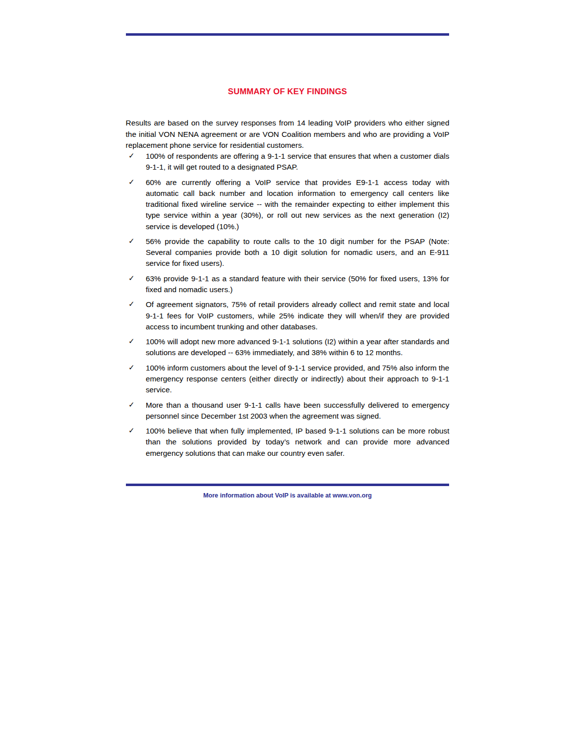SUMMARY OF KEY FINDINGS
Results are based on the survey responses from 14 leading VoIP providers who either signed the initial VON NENA agreement or are VON Coalition members and who are providing a VoIP replacement phone service for residential customers.
100% of respondents are offering a 9-1-1 service that ensures that when a customer dials 9-1-1, it will get routed to a designated PSAP.
60% are currently offering a VoIP service that provides E9-1-1 access today with automatic call back number and location information to emergency call centers like traditional fixed wireline service -- with the remainder expecting to either implement this type service within a year (30%), or roll out new services as the next generation (I2) service is developed (10%.)
56% provide the capability to route calls to the 10 digit number for the PSAP (Note: Several companies provide both a 10 digit solution for nomadic users, and an E-911 service for fixed users).
63% provide 9-1-1 as a standard feature with their service (50% for fixed users, 13% for fixed and nomadic users.)
Of agreement signators, 75% of retail providers already collect and remit state and local 9-1-1 fees for VoIP customers, while 25% indicate they will when/if they are provided access to incumbent trunking and other databases.
100% will adopt new more advanced 9-1-1 solutions (I2) within a year after standards and solutions are developed -- 63% immediately, and 38% within 6 to 12 months.
100% inform customers about the level of 9-1-1 service provided, and 75% also inform the emergency response centers (either directly or indirectly) about their approach to 9-1-1 service.
More than a thousand user 9-1-1 calls have been successfully delivered to emergency personnel since December 1st 2003 when the agreement was signed.
100% believe that when fully implemented, IP based 9-1-1 solutions can be more robust than the solutions provided by today’s network and can provide more advanced emergency solutions that can make our country even safer.
More information about VoIP is available at www.von.org